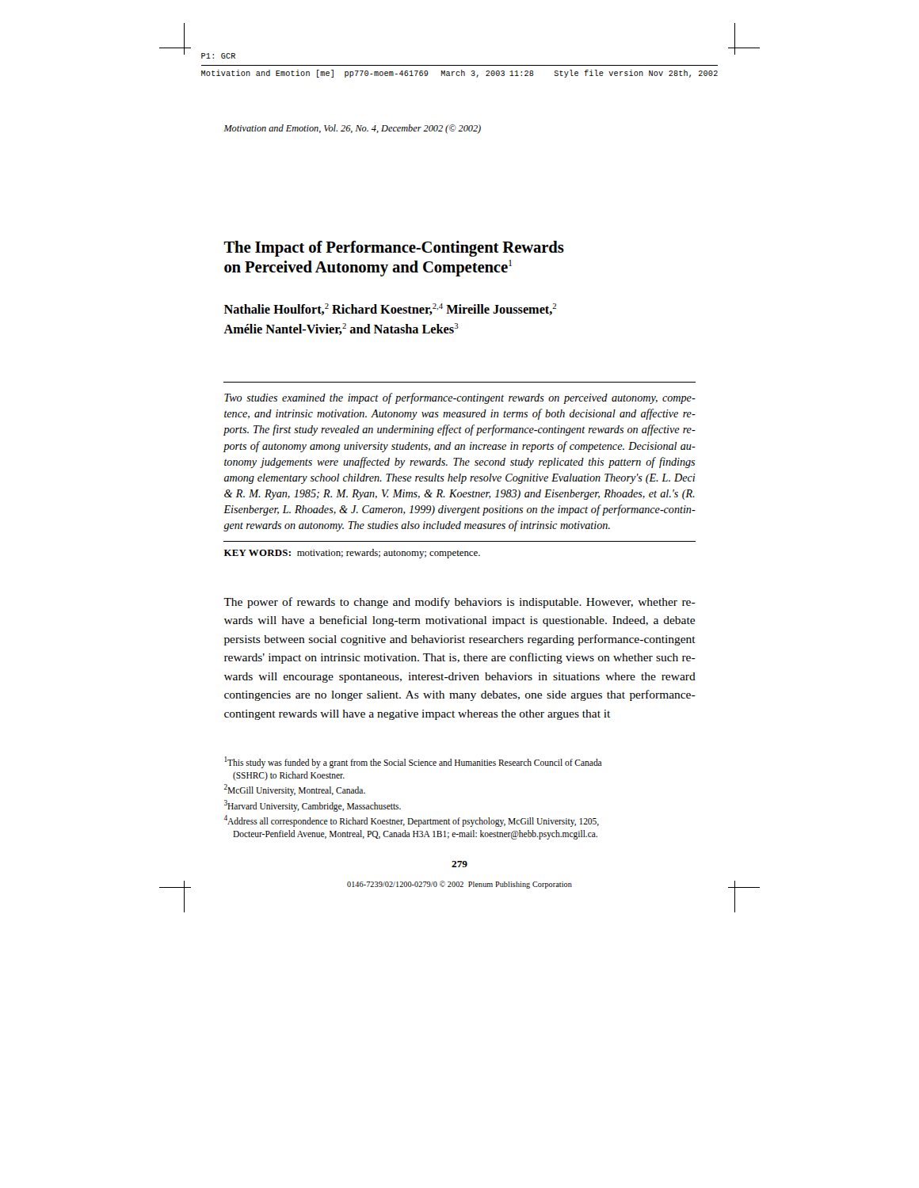P1: GCR
Motivation and Emotion [me] pp770-moem-461769 March 3, 200311:28 Style file version Nov 28th, 2002
Motivation and Emotion, Vol. 26, No. 4, December 2002 (© 2002)
The Impact of Performance-Contingent Rewards
on Perceived Autonomy and Competence1
Nathalie Houlfort,2 Richard Koestner,2,4 Mireille Joussemet,2
Amélie Nantel-Vivier,2 and Natasha Lekes3
Two studies examined the impact of performance-contingent rewards on perceived autonomy, competence, and intrinsic motivation. Autonomy was measured in terms of both decisional and affective reports. The first study revealed an undermining effect of performance-contingent rewards on affective reports of autonomy among university students, and an increase in reports of competence. Decisional autonomy judgements were unaffected by rewards. The second study replicated this pattern of findings among elementary school children. These results help resolve Cognitive Evaluation Theory's (E. L. Deci & R. M. Ryan, 1985; R. M. Ryan, V. Mims, & R. Koestner, 1983) and Eisenberger, Rhoades, et al.'s (R. Eisenberger, L. Rhoades, & J. Cameron, 1999) divergent positions on the impact of performance-contingent rewards on autonomy. The studies also included measures of intrinsic motivation.
KEY WORDS: motivation; rewards; autonomy; competence.
The power of rewards to change and modify behaviors is indisputable. However, whether rewards will have a beneficial long-term motivational impact is questionable. Indeed, a debate persists between social cognitive and behaviorist researchers regarding performance-contingent rewards' impact on intrinsic motivation. That is, there are conflicting views on whether such rewards will encourage spontaneous, interest-driven behaviors in situations where the reward contingencies are no longer salient. As with many debates, one side argues that performance-contingent rewards will have a negative impact whereas the other argues that it
1This study was funded by a grant from the Social Science and Humanities Research Council of Canada
(SSHRC) to Richard Koestner.
2McGill University, Montreal, Canada.
3Harvard University, Cambridge, Massachusetts.
4Address all correspondence to Richard Koestner, Department of psychology, McGill University, 1205,
Docteur-Penfield Avenue, Montreal, PQ, Canada H3A 1B1; e-mail: koestner@hebb.psych.mcgill.ca.
279
0146-7239/02/1200-0279/0 © 2002 Plenum Publishing Corporation